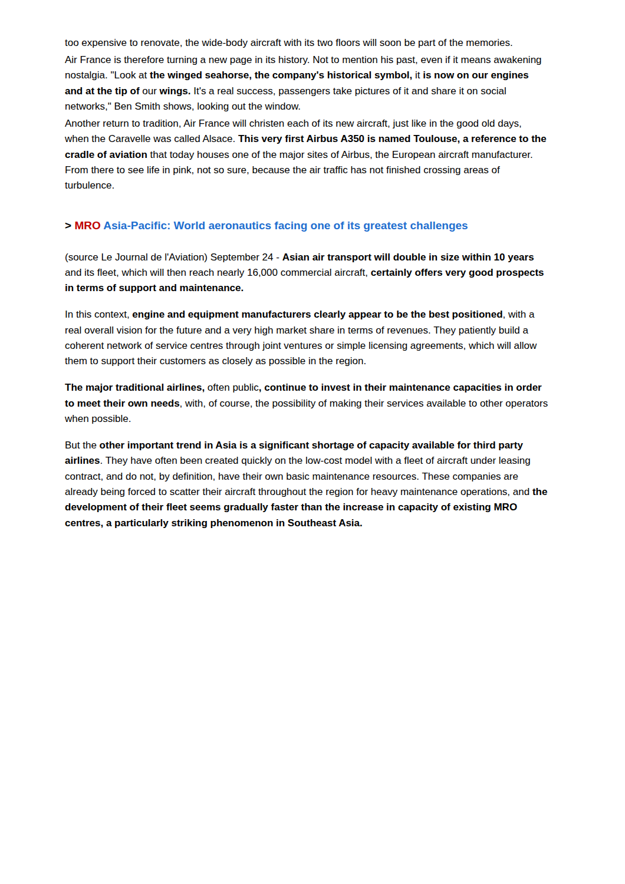too expensive to renovate, the wide-body aircraft with its two floors will soon be part of the memories.
Air France is therefore turning a new page in its history. Not to mention his past, even if it means awakening nostalgia. "Look at the winged seahorse, the company's historical symbol, it is now on our engines and at the tip of our wings. It's a real success, passengers take pictures of it and share it on social networks," Ben Smith shows, looking out the window.
Another return to tradition, Air France will christen each of its new aircraft, just like in the good old days, when the Caravelle was called Alsace. This very first Airbus A350 is named Toulouse, a reference to the cradle of aviation that today houses one of the major sites of Airbus, the European aircraft manufacturer. From there to see life in pink, not so sure, because the air traffic has not finished crossing areas of turbulence.
> MRO Asia-Pacific: World aeronautics facing one of its greatest challenges
(source Le Journal de l'Aviation) September 24 - Asian air transport will double in size within 10 years and its fleet, which will then reach nearly 16,000 commercial aircraft, certainly offers very good prospects in terms of support and maintenance.
In this context, engine and equipment manufacturers clearly appear to be the best positioned, with a real overall vision for the future and a very high market share in terms of revenues. They patiently build a coherent network of service centres through joint ventures or simple licensing agreements, which will allow them to support their customers as closely as possible in the region.
The major traditional airlines, often public, continue to invest in their maintenance capacities in order to meet their own needs, with, of course, the possibility of making their services available to other operators when possible.
But the other important trend in Asia is a significant shortage of capacity available for third party airlines. They have often been created quickly on the low-cost model with a fleet of aircraft under leasing contract, and do not, by definition, have their own basic maintenance resources. These companies are already being forced to scatter their aircraft throughout the region for heavy maintenance operations, and the development of their fleet seems gradually faster than the increase in capacity of existing MRO centres, a particularly striking phenomenon in Southeast Asia.